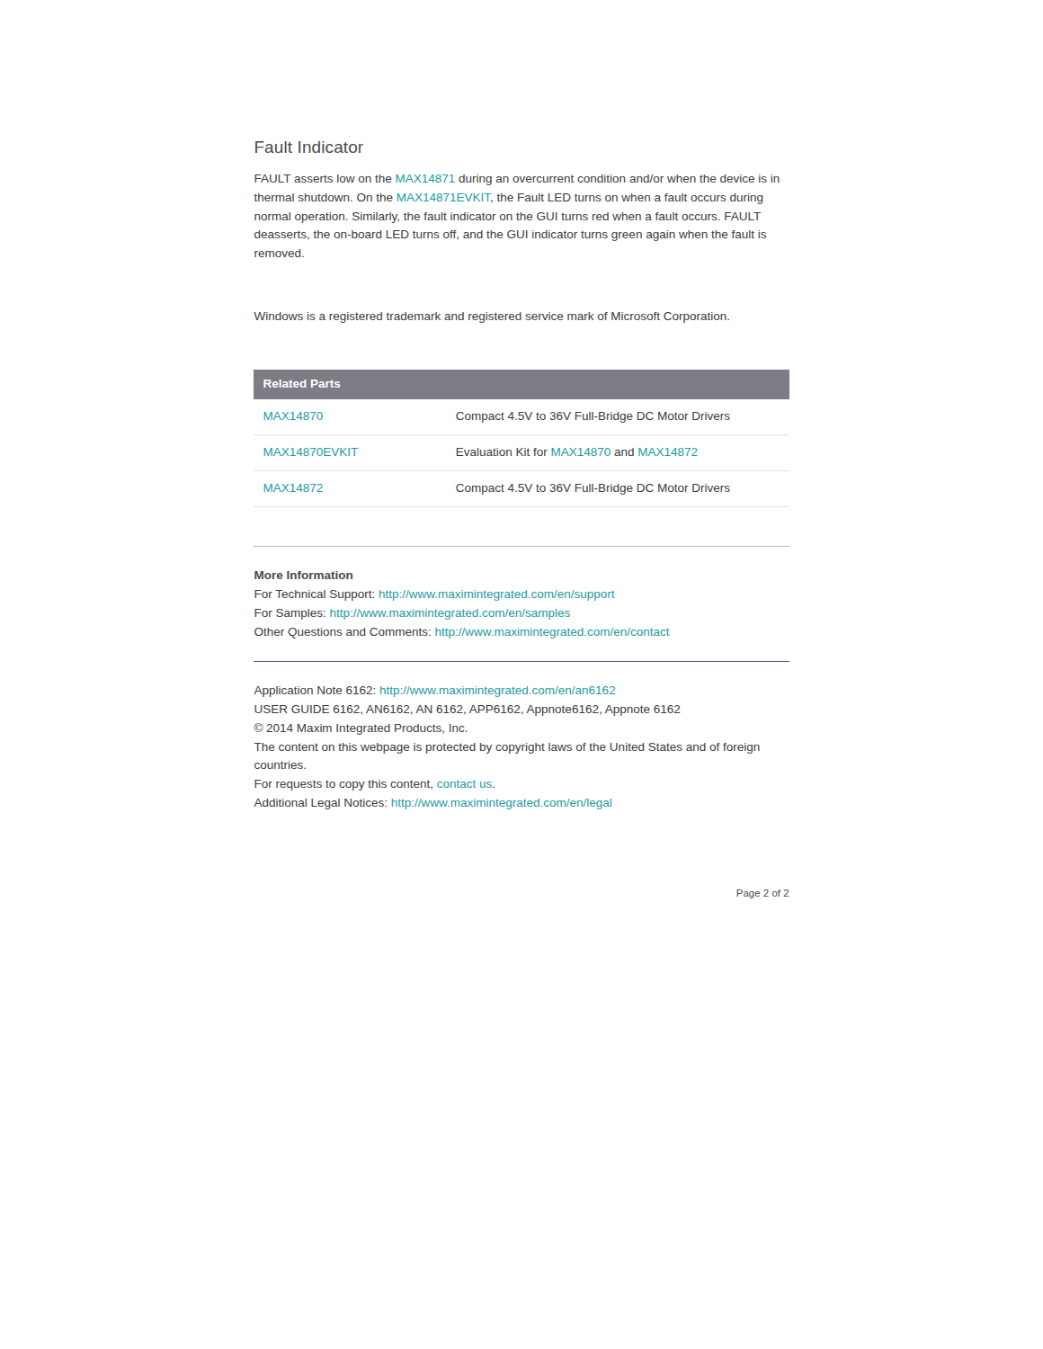Fault Indicator
FAULT asserts low on the MAX14871 during an overcurrent condition and/or when the device is in thermal shutdown. On the MAX14871EVKIT, the Fault LED turns on when a fault occurs during normal operation. Similarly, the fault indicator on the GUI turns red when a fault occurs. FAULT deasserts, the on-board LED turns off, and the GUI indicator turns green again when the fault is removed.
Windows is a registered trademark and registered service mark of Microsoft Corporation.
Related Parts
| MAX14870 | Compact 4.5V to 36V Full-Bridge DC Motor Drivers |
| MAX14870EVKIT | Evaluation Kit for MAX14870 and MAX14872 |
| MAX14872 | Compact 4.5V to 36V Full-Bridge DC Motor Drivers |
More Information
For Technical Support: http://www.maximintegrated.com/en/support
For Samples: http://www.maximintegrated.com/en/samples
Other Questions and Comments: http://www.maximintegrated.com/en/contact
Application Note 6162: http://www.maximintegrated.com/en/an6162
USER GUIDE 6162, AN6162, AN 6162, APP6162, Appnote6162, Appnote 6162
© 2014 Maxim Integrated Products, Inc.
The content on this webpage is protected by copyright laws of the United States and of foreign countries.
For requests to copy this content, contact us.
Additional Legal Notices: http://www.maximintegrated.com/en/legal
Page 2 of 2